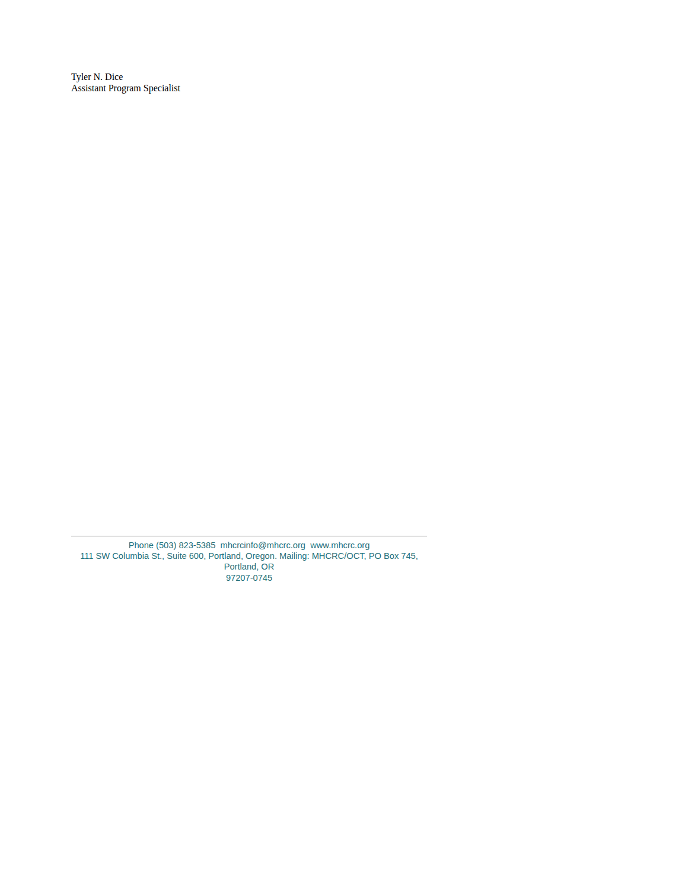Tyler N. Dice
Assistant Program Specialist
Phone (503) 823-5385 mhcrcinfo@mhcrc.org www.mhcrc.org 111 SW Columbia St., Suite 600, Portland, Oregon. Mailing: MHCRC/OCT, PO Box 745, Portland, OR 97207-0745